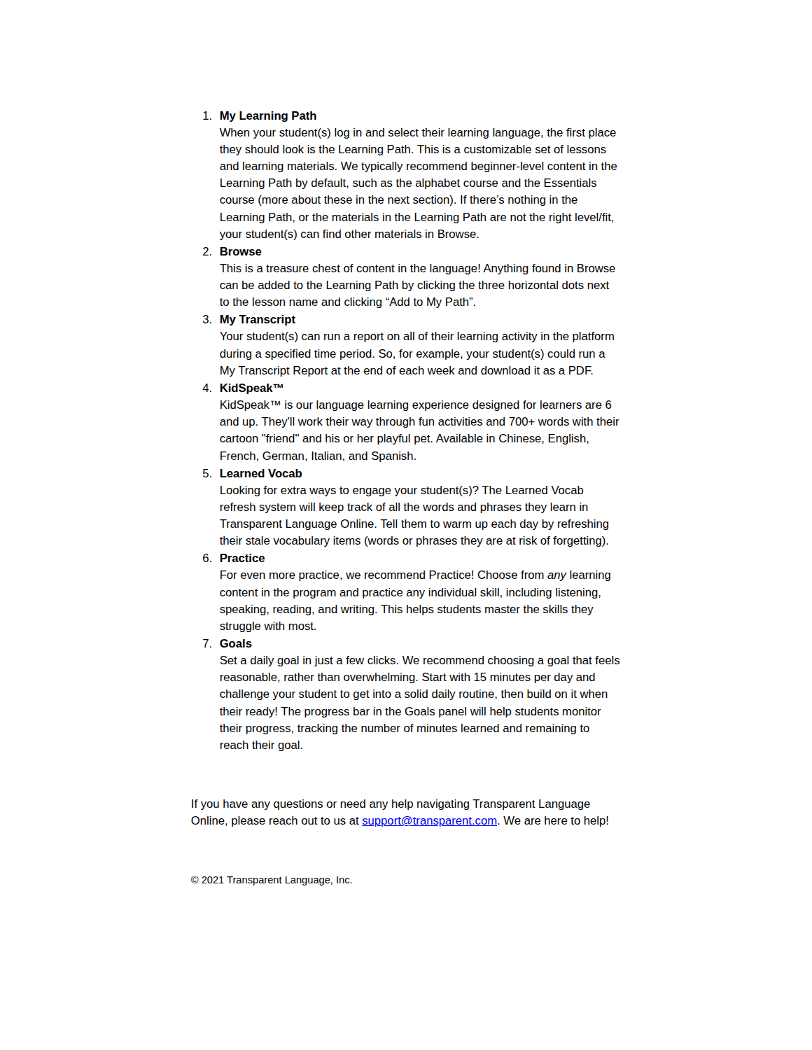My Learning Path
When your student(s) log in and select their learning language, the first place they should look is the Learning Path. This is a customizable set of lessons and learning materials. We typically recommend beginner-level content in the Learning Path by default, such as the alphabet course and the Essentials course (more about these in the next section). If there’s nothing in the Learning Path, or the materials in the Learning Path are not the right level/fit, your student(s) can find other materials in Browse.
Browse
This is a treasure chest of content in the language! Anything found in Browse can be added to the Learning Path by clicking the three horizontal dots next to the lesson name and clicking “Add to My Path”.
My Transcript
Your student(s) can run a report on all of their learning activity in the platform during a specified time period. So, for example, your student(s) could run a My Transcript Report at the end of each week and download it as a PDF.
KidSpeak™
KidSpeak™ is our language learning experience designed for learners are 6 and up. They'll work their way through fun activities and 700+ words with their cartoon "friend" and his or her playful pet. Available in Chinese, English, French, German, Italian, and Spanish.
Learned Vocab
Looking for extra ways to engage your student(s)? The Learned Vocab refresh system will keep track of all the words and phrases they learn in Transparent Language Online. Tell them to warm up each day by refreshing their stale vocabulary items (words or phrases they are at risk of forgetting).
Practice
For even more practice, we recommend Practice! Choose from any learning content in the program and practice any individual skill, including listening, speaking, reading, and writing. This helps students master the skills they struggle with most.
Goals
Set a daily goal in just a few clicks. We recommend choosing a goal that feels reasonable, rather than overwhelming. Start with 15 minutes per day and challenge your student to get into a solid daily routine, then build on it when their ready! The progress bar in the Goals panel will help students monitor their progress, tracking the number of minutes learned and remaining to reach their goal.
If you have any questions or need any help navigating Transparent Language Online, please reach out to us at support@transparent.com. We are here to help!
© 2021 Transparent Language, Inc.